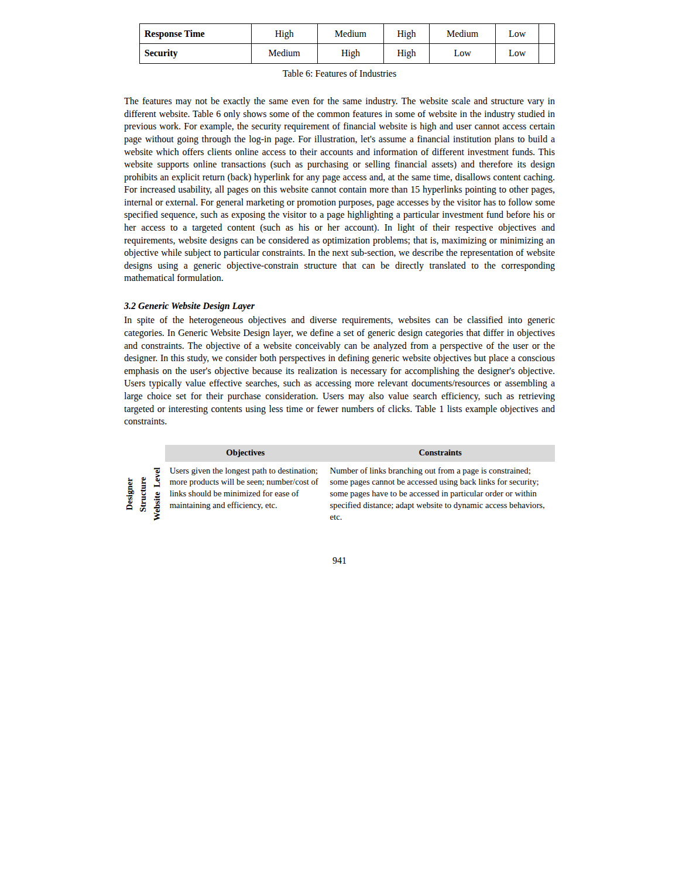| | Response Time | High | Medium | High | Medium | Low | |
| | Security | Medium | High | High | Low | Low | |
Table 6: Features of Industries
The features may not be exactly the same even for the same industry. The website scale and structure vary in different website. Table 6 only shows some of the common features in some of website in the industry studied in previous work. For example, the security requirement of financial website is high and user cannot access certain page without going through the log-in page. For illustration, let's assume a financial institution plans to build a website which offers clients online access to their accounts and information of different investment funds. This website supports online transactions (such as purchasing or selling financial assets) and therefore its design prohibits an explicit return (back) hyperlink for any page access and, at the same time, disallows content caching. For increased usability, all pages on this website cannot contain more than 15 hyperlinks pointing to other pages, internal or external. For general marketing or promotion purposes, page accesses by the visitor has to follow some specified sequence, such as exposing the visitor to a page highlighting a particular investment fund before his or her access to a targeted content (such as his or her account). In light of their respective objectives and requirements, website designs can be considered as optimization problems; that is, maximizing or minimizing an objective while subject to particular constraints. In the next sub-section, we describe the representation of website designs using a generic objective-constrain structure that can be directly translated to the corresponding mathematical formulation.
3.2 Generic Website Design Layer
In spite of the heterogeneous objectives and diverse requirements, websites can be classified into generic categories. In Generic Website Design layer, we define a set of generic design categories that differ in objectives and constraints. The objective of a website conceivably can be analyzed from a perspective of the user or the designer. In this study, we consider both perspectives in defining generic website objectives but place a conscious emphasis on the user's objective because its realization is necessary for accomplishing the designer's objective. Users typically value effective searches, such as accessing more relevant documents/resources or assembling a large choice set for their purchase consideration. Users may also value search efficiency, such as retrieving targeted or interesting contents using less time or fewer numbers of clicks. Table 1 lists example objectives and constraints.
| | | | Objectives | Constraints |
| Designer | Structure | Website Level | Users given the longest path to destination; more products will be seen; number/cost of links should be minimized for ease of maintaining and efficiency, etc. | Number of links branching out from a page is constrained; some pages cannot be accessed using back links for security; some pages have to be accessed in particular order or within specified distance; adapt website to dynamic access behaviors, etc. |
941